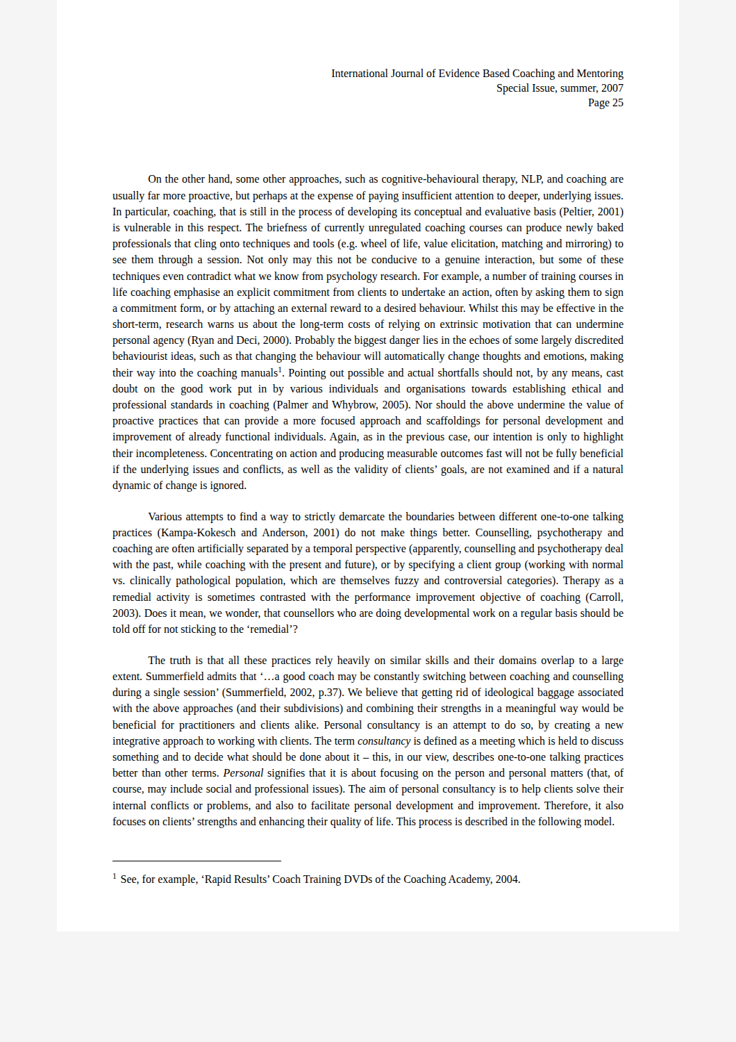International Journal of Evidence Based Coaching and Mentoring
Special Issue, summer, 2007
Page 25
On the other hand, some other approaches, such as cognitive-behavioural therapy, NLP, and coaching are usually far more proactive, but perhaps at the expense of paying insufficient attention to deeper, underlying issues. In particular, coaching, that is still in the process of developing its conceptual and evaluative basis (Peltier, 2001) is vulnerable in this respect. The briefness of currently unregulated coaching courses can produce newly baked professionals that cling onto techniques and tools (e.g. wheel of life, value elicitation, matching and mirroring) to see them through a session. Not only may this not be conducive to a genuine interaction, but some of these techniques even contradict what we know from psychology research. For example, a number of training courses in life coaching emphasise an explicit commitment from clients to undertake an action, often by asking them to sign a commitment form, or by attaching an external reward to a desired behaviour. Whilst this may be effective in the short-term, research warns us about the long-term costs of relying on extrinsic motivation that can undermine personal agency (Ryan and Deci, 2000). Probably the biggest danger lies in the echoes of some largely discredited behaviourist ideas, such as that changing the behaviour will automatically change thoughts and emotions, making their way into the coaching manuals1. Pointing out possible and actual shortfalls should not, by any means, cast doubt on the good work put in by various individuals and organisations towards establishing ethical and professional standards in coaching (Palmer and Whybrow, 2005). Nor should the above undermine the value of proactive practices that can provide a more focused approach and scaffoldings for personal development and improvement of already functional individuals. Again, as in the previous case, our intention is only to highlight their incompleteness. Concentrating on action and producing measurable outcomes fast will not be fully beneficial if the underlying issues and conflicts, as well as the validity of clients’ goals, are not examined and if a natural dynamic of change is ignored.
Various attempts to find a way to strictly demarcate the boundaries between different one-to-one talking practices (Kampa-Kokesch and Anderson, 2001) do not make things better. Counselling, psychotherapy and coaching are often artificially separated by a temporal perspective (apparently, counselling and psychotherapy deal with the past, while coaching with the present and future), or by specifying a client group (working with normal vs. clinically pathological population, which are themselves fuzzy and controversial categories). Therapy as a remedial activity is sometimes contrasted with the performance improvement objective of coaching (Carroll, 2003). Does it mean, we wonder, that counsellors who are doing developmental work on a regular basis should be told off for not sticking to the ‘remedial’?
The truth is that all these practices rely heavily on similar skills and their domains overlap to a large extent. Summerfield admits that ‘…a good coach may be constantly switching between coaching and counselling during a single session’ (Summerfield, 2002, p.37). We believe that getting rid of ideological baggage associated with the above approaches (and their subdivisions) and combining their strengths in a meaningful way would be beneficial for practitioners and clients alike. Personal consultancy is an attempt to do so, by creating a new integrative approach to working with clients. The term consultancy is defined as a meeting which is held to discuss something and to decide what should be done about it – this, in our view, describes one-to-one talking practices better than other terms. Personal signifies that it is about focusing on the person and personal matters (that, of course, may include social and professional issues). The aim of personal consultancy is to help clients solve their internal conflicts or problems, and also to facilitate personal development and improvement. Therefore, it also focuses on clients’ strengths and enhancing their quality of life. This process is described in the following model.
1 See, for example, ‘Rapid Results’ Coach Training DVDs of the Coaching Academy, 2004.